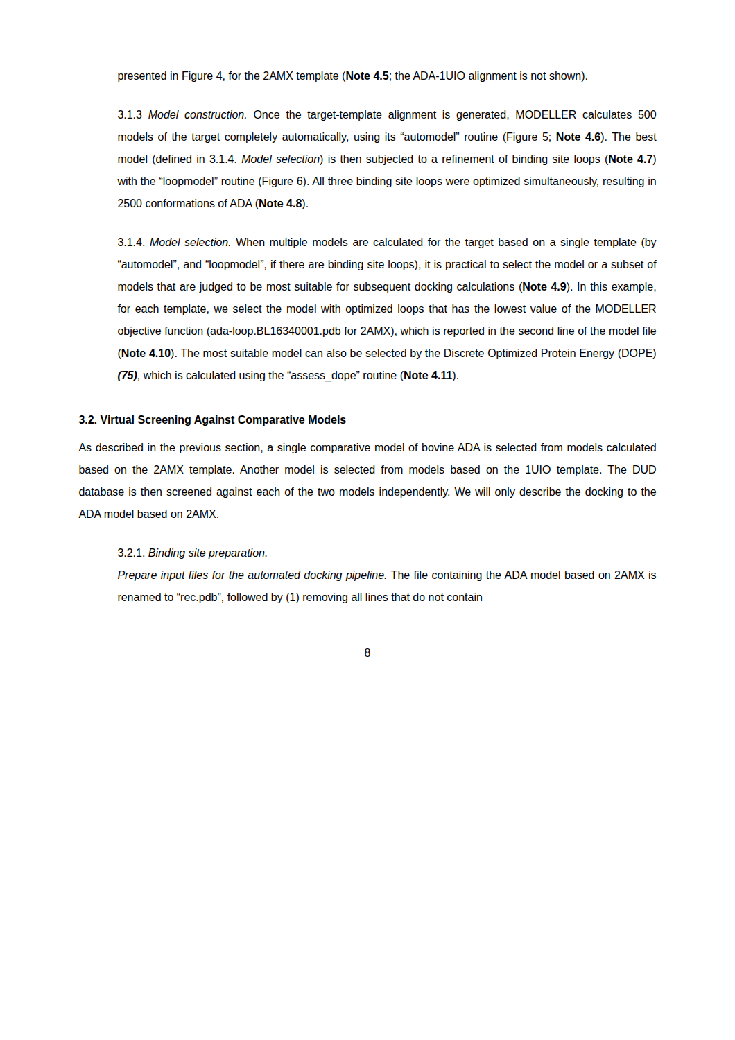presented in Figure 4, for the 2AMX template (Note 4.5; the ADA-1UIO alignment is not shown).
3.1.3 Model construction. Once the target-template alignment is generated, MODELLER calculates 500 models of the target completely automatically, using its “automodel” routine (Figure 5; Note 4.6). The best model (defined in 3.1.4. Model selection) is then subjected to a refinement of binding site loops (Note 4.7) with the “loopmodel” routine (Figure 6). All three binding site loops were optimized simultaneously, resulting in 2500 conformations of ADA (Note 4.8).
3.1.4. Model selection. When multiple models are calculated for the target based on a single template (by “automodel”, and “loopmodel”, if there are binding site loops), it is practical to select the model or a subset of models that are judged to be most suitable for subsequent docking calculations (Note 4.9). In this example, for each template, we select the model with optimized loops that has the lowest value of the MODELLER objective function (ada-loop.BL16340001.pdb for 2AMX), which is reported in the second line of the model file (Note 4.10). The most suitable model can also be selected by the Discrete Optimized Protein Energy (DOPE) (75), which is calculated using the “assess_dope” routine (Note 4.11).
3.2. Virtual Screening Against Comparative Models
As described in the previous section, a single comparative model of bovine ADA is selected from models calculated based on the 2AMX template. Another model is selected from models based on the 1UIO template. The DUD database is then screened against each of the two models independently. We will only describe the docking to the ADA model based on 2AMX.
3.2.1. Binding site preparation.
Prepare input files for the automated docking pipeline. The file containing the ADA model based on 2AMX is renamed to “rec.pdb”, followed by (1) removing all lines that do not contain
8